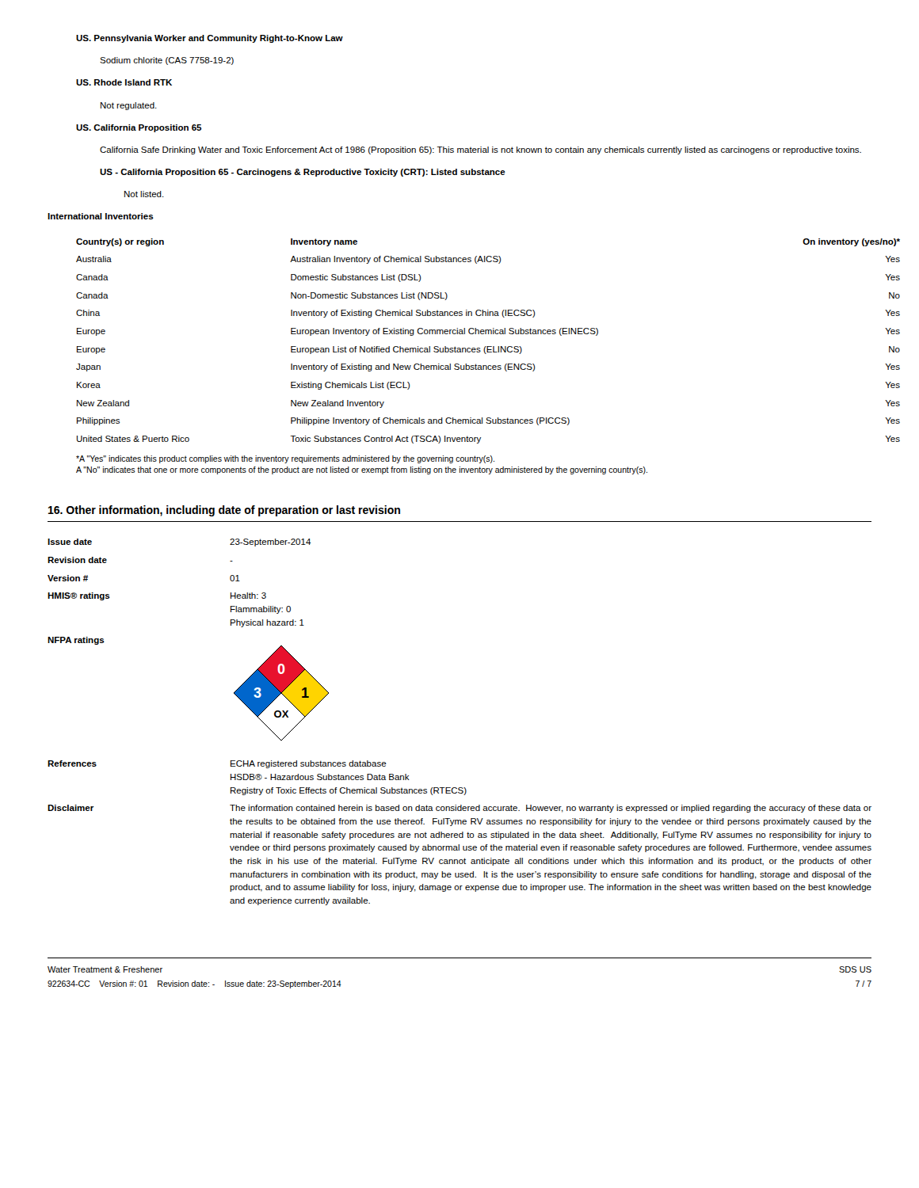US. Pennsylvania Worker and Community Right-to-Know Law
Sodium chlorite (CAS 7758-19-2)
US. Rhode Island RTK
Not regulated.
US. California Proposition 65
California Safe Drinking Water and Toxic Enforcement Act of 1986 (Proposition 65): This material is not known to contain any chemicals currently listed as carcinogens or reproductive toxins.
US - California Proposition 65 - Carcinogens & Reproductive Toxicity (CRT): Listed substance
Not listed.
International Inventories
| Country(s) or region | Inventory name | On inventory (yes/no)* |
| --- | --- | --- |
| Australia | Australian Inventory of Chemical Substances (AICS) | Yes |
| Canada | Domestic Substances List (DSL) | Yes |
| Canada | Non-Domestic Substances List (NDSL) | No |
| China | Inventory of Existing Chemical Substances in China (IECSC) | Yes |
| Europe | European Inventory of Existing Commercial Chemical Substances (EINECS) | Yes |
| Europe | European List of Notified Chemical Substances (ELINCS) | No |
| Japan | Inventory of Existing and New Chemical Substances (ENCS) | Yes |
| Korea | Existing Chemicals List (ECL) | Yes |
| New Zealand | New Zealand Inventory | Yes |
| Philippines | Philippine Inventory of Chemicals and Chemical Substances (PICCS) | Yes |
| United States & Puerto Rico | Toxic Substances Control Act (TSCA) Inventory | Yes |
*A "Yes" indicates this product complies with the inventory requirements administered by the governing country(s).
A "No" indicates that one or more components of the product are not listed or exempt from listing on the inventory administered by the governing country(s).
16. Other information, including date of preparation or last revision
| Issue date | 23-September-2014 |
| Revision date | - |
| Version # | 01 |
| HMIS® ratings | Health: 3 Flammability: 0 Physical hazard: 1 |
| NFPA ratings | 3 0 1 OX |
| References | ECHA registered substances database HSDB® - Hazardous Substances Data Bank Registry of Toxic Effects of Chemical Substances (RTECS) |
| Disclaimer | The information contained herein is based on data considered accurate. However, no warranty is expressed or implied regarding the accuracy of these data or the results to be obtained from the use thereof. FulTyme RV assumes no responsibility for injury to the vendee or third persons proximately caused by the material if reasonable safety procedures are not adhered to as stipulated in the data sheet. Additionally, FulTyme RV assumes no responsibility for injury to vendee or third persons proximately caused by abnormal use of the material even if reasonable safety procedures are followed. Furthermore, vendee assumes the risk in his use of the material. FulTyme RV cannot anticipate all conditions under which this information and its product, or the products of other manufacturers in combination with its product, may be used. It is the user’s responsibility to ensure safe conditions for handling, storage and disposal of the product, and to assume liability for loss, injury, damage or expense due to improper use. The information in the sheet was written based on the best knowledge and experience currently available. |
| Water Treatment & Freshener | SDS US |
| 922634-CC Version #: 01 Revision date: - Issue date: 23-September-2014 | 7 / 7 |